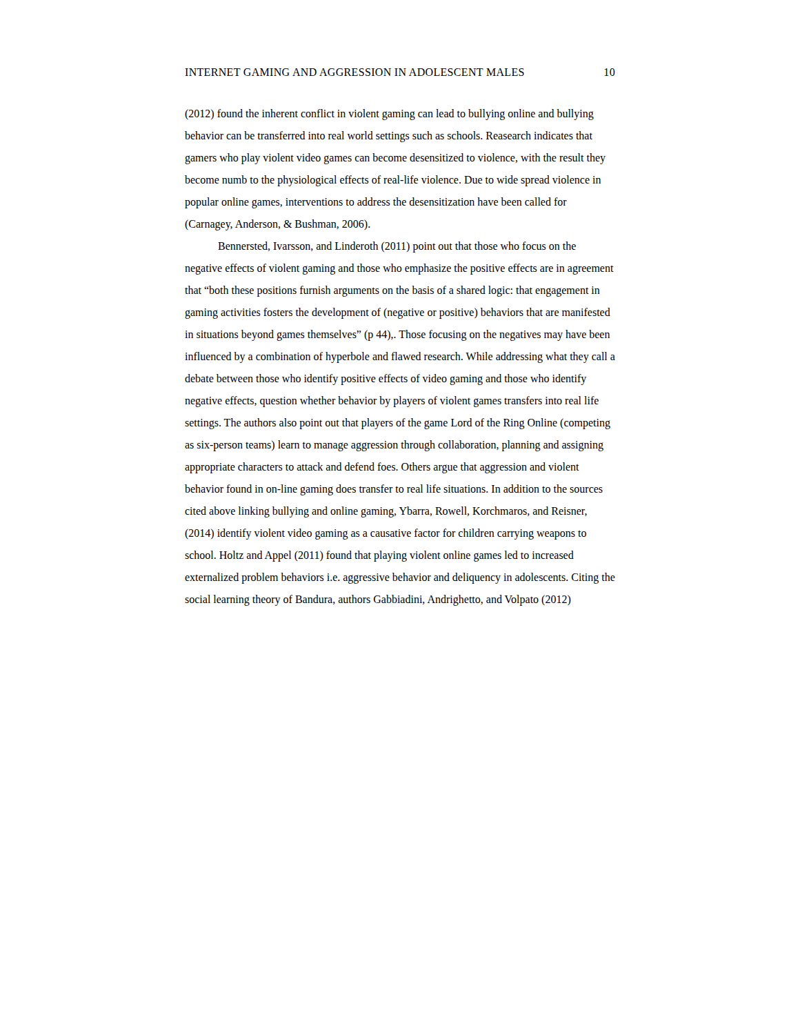Internet gaming and aggression in adolescent males 10
(2012) found the inherent conflict in violent gaming can lead to bullying online and bullying behavior can be transferred into real world settings such as schools. Reasearch indicates that gamers who play violent video games can become desensitized to violence, with the result they become numb to the physiological effects of real-life violence. Due to wide spread violence in popular online games, interventions to address the desensitization have been called for (Carnagey, Anderson, & Bushman, 2006).
Bennersted, Ivarsson, and Linderoth (2011) point out that those who focus on the negative effects of violent gaming and those who emphasize the positive effects are in agreement that “both these positions furnish arguments on the basis of a shared logic: that engagement in gaming activities fosters the development of (negative or positive) behaviors that are manifested in situations beyond games themselves” (p 44),. Those focusing on the negatives may have been influenced by a combination of hyperbole and flawed research. While addressing what they call a debate between those who identify positive effects of video gaming and those who identify negative effects, question whether behavior by players of violent games transfers into real life settings. The authors also point out that players of the game Lord of the Ring Online (competing as six-person teams) learn to manage aggression through collaboration, planning and assigning appropriate characters to attack and defend foes. Others argue that aggression and violent behavior found in on-line gaming does transfer to real life situations. In addition to the sources cited above linking bullying and online gaming, Ybarra, Rowell, Korchmaros, and Reisner, (2014) identify violent video gaming as a causative factor for children carrying weapons to school. Holtz and Appel (2011) found that playing violent online games led to increased externalized problem behaviors i.e. aggressive behavior and deliquency in adolescents. Citing the social learning theory of Bandura, authors Gabbiadini, Andrighetto, and Volpato (2012)